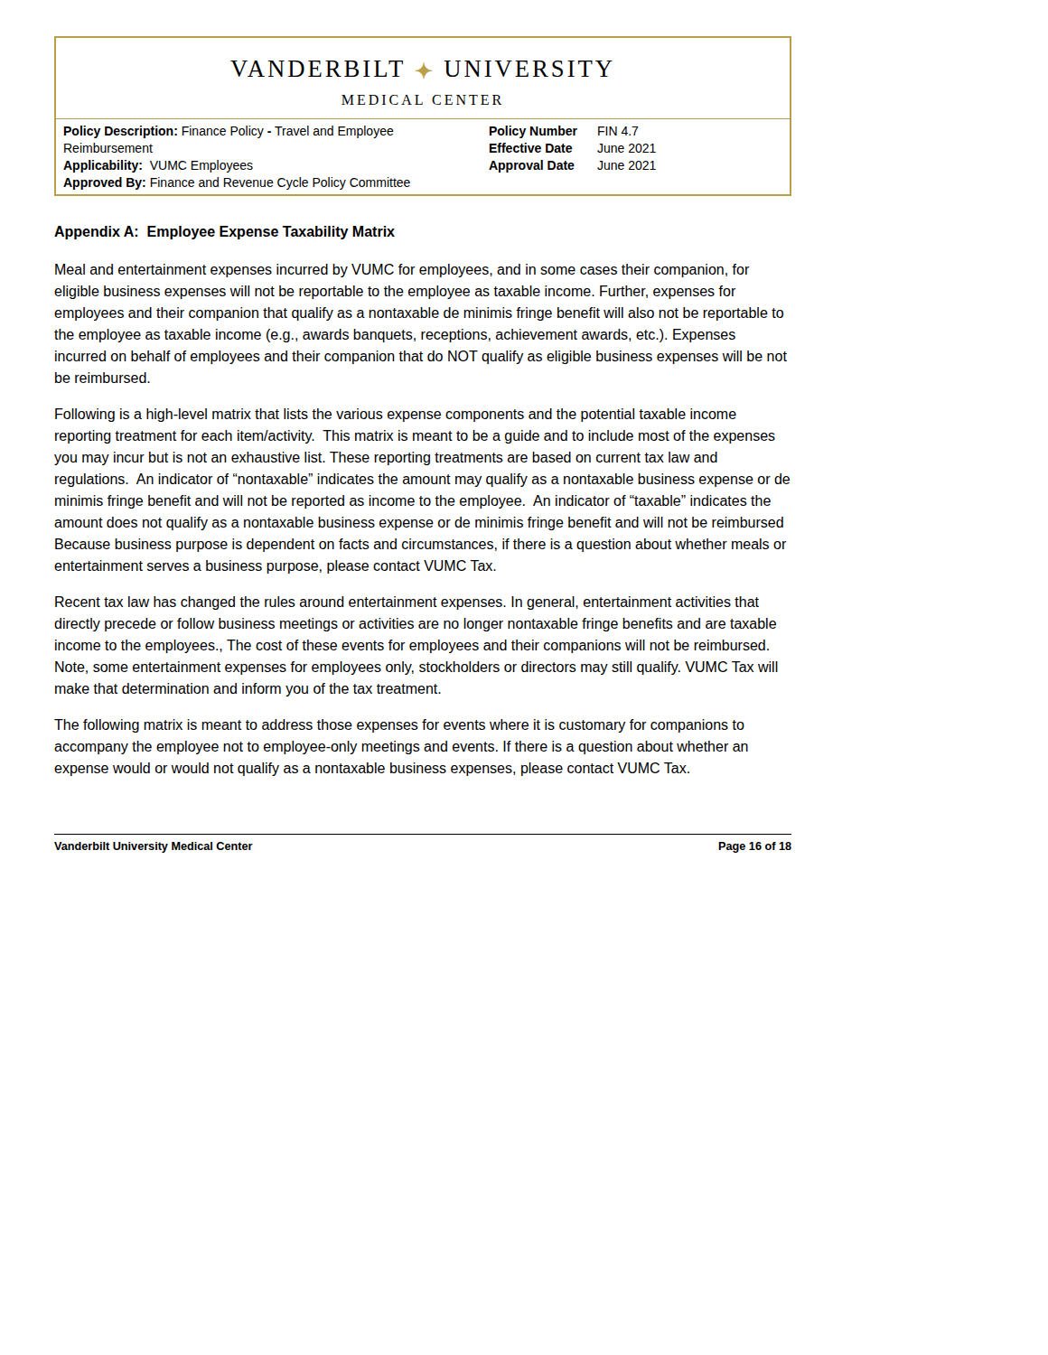VANDERBILT ✦ UNIVERSITY
MEDICAL CENTER
| Policy Description: Finance Policy - Travel and Employee Reimbursement Applicability: VUMC Employees Approved By: Finance and Revenue Cycle Policy Committee | Policy Number FIN 4.7 Effective Date June 2021 Approval Date June 2021 |
Appendix A: Employee Expense Taxability Matrix
Meal and entertainment expenses incurred by VUMC for employees, and in some cases their companion, for eligible business expenses will not be reportable to the employee as taxable income. Further, expenses for employees and their companion that qualify as a nontaxable de minimis fringe benefit will also not be reportable to the employee as taxable income (e.g., awards banquets, receptions, achievement awards, etc.). Expenses incurred on behalf of employees and their companion that do NOT qualify as eligible business expenses will be not be reimbursed.
Following is a high-level matrix that lists the various expense components and the potential taxable income reporting treatment for each item/activity. This matrix is meant to be a guide and to include most of the expenses you may incur but is not an exhaustive list. These reporting treatments are based on current tax law and regulations. An indicator of “nontaxable” indicates the amount may qualify as a nontaxable business expense or de minimis fringe benefit and will not be reported as income to the employee. An indicator of “taxable” indicates the amount does not qualify as a nontaxable business expense or de minimis fringe benefit and will not be reimbursed Because business purpose is dependent on facts and circumstances, if there is a question about whether meals or entertainment serves a business purpose, please contact VUMC Tax.
Recent tax law has changed the rules around entertainment expenses. In general, entertainment activities that directly precede or follow business meetings or activities are no longer nontaxable fringe benefits and are taxable income to the employees., The cost of these events for employees and their companions will not be reimbursed. Note, some entertainment expenses for employees only, stockholders or directors may still qualify. VUMC Tax will make that determination and inform you of the tax treatment.
The following matrix is meant to address those expenses for events where it is customary for companions to accompany the employee not to employee-only meetings and events. If there is a question about whether an expense would or would not qualify as a nontaxable business expenses, please contact VUMC Tax.
Vanderbilt University Medical Center Page 16 of 18